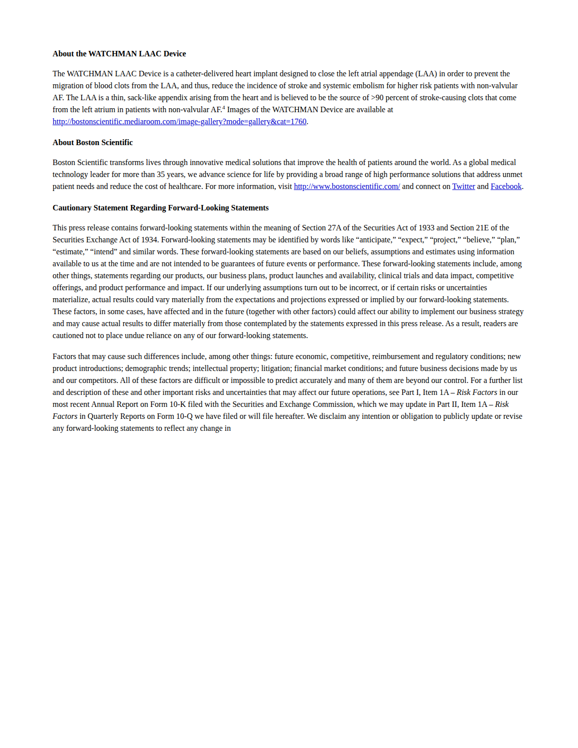About the WATCHMAN LAAC Device
The WATCHMAN LAAC Device is a catheter-delivered heart implant designed to close the left atrial appendage (LAA) in order to prevent the migration of blood clots from the LAA, and thus, reduce the incidence of stroke and systemic embolism for higher risk patients with non-valvular AF. The LAA is a thin, sack-like appendix arising from the heart and is believed to be the source of >90 percent of stroke-causing clots that come from the left atrium in patients with non-valvular AF.4 Images of the WATCHMAN Device are available at http://bostonscientific.mediaroom.com/image-gallery?mode=gallery&cat=1760.
About Boston Scientific
Boston Scientific transforms lives through innovative medical solutions that improve the health of patients around the world. As a global medical technology leader for more than 35 years, we advance science for life by providing a broad range of high performance solutions that address unmet patient needs and reduce the cost of healthcare. For more information, visit http://www.bostonscientific.com/ and connect on Twitter and Facebook.
Cautionary Statement Regarding Forward-Looking Statements
This press release contains forward-looking statements within the meaning of Section 27A of the Securities Act of 1933 and Section 21E of the Securities Exchange Act of 1934. Forward-looking statements may be identified by words like “anticipate,” “expect,” “project,” “believe,” “plan,” “estimate,” “intend” and similar words. These forward-looking statements are based on our beliefs, assumptions and estimates using information available to us at the time and are not intended to be guarantees of future events or performance. These forward-looking statements include, among other things, statements regarding our products, our business plans, product launches and availability, clinical trials and data impact, competitive offerings, and product performance and impact. If our underlying assumptions turn out to be incorrect, or if certain risks or uncertainties materialize, actual results could vary materially from the expectations and projections expressed or implied by our forward-looking statements. These factors, in some cases, have affected and in the future (together with other factors) could affect our ability to implement our business strategy and may cause actual results to differ materially from those contemplated by the statements expressed in this press release. As a result, readers are cautioned not to place undue reliance on any of our forward-looking statements.
Factors that may cause such differences include, among other things: future economic, competitive, reimbursement and regulatory conditions; new product introductions; demographic trends; intellectual property; litigation; financial market conditions; and future business decisions made by us and our competitors. All of these factors are difficult or impossible to predict accurately and many of them are beyond our control. For a further list and description of these and other important risks and uncertainties that may affect our future operations, see Part I, Item 1A – Risk Factors in our most recent Annual Report on Form 10-K filed with the Securities and Exchange Commission, which we may update in Part II, Item 1A – Risk Factors in Quarterly Reports on Form 10-Q we have filed or will file hereafter. We disclaim any intention or obligation to publicly update or revise any forward-looking statements to reflect any change in